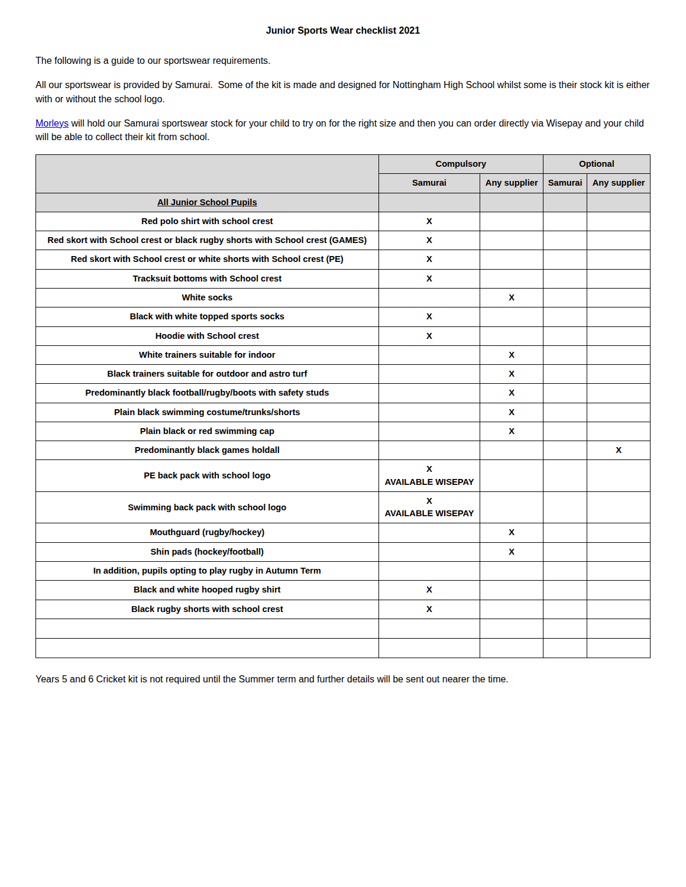Junior Sports Wear checklist 2021
The following is a guide to our sportswear requirements.
All our sportswear is provided by Samurai. Some of the kit is made and designed for Nottingham High School whilst some is their stock kit is either with or without the school logo.
Morleys will hold our Samurai sportswear stock for your child to try on for the right size and then you can order directly via Wisepay and your child will be able to collect their kit from school.
| | Compulsory | Optional |
| --- | --- | --- |
| Samurai | Any supplier | Samurai | Any supplier |
| All Junior School Pupils | | | | |
| Red polo shirt with school crest | X | | | |
| Red skort with School crest or black rugby shorts with School crest (GAMES) | X | | | |
| Red skort with School crest or white shorts with School crest (PE) | X | | | |
| Tracksuit bottoms with School crest | X | | | |
| White socks | | X | | |
| Black with white topped sports socks | X | | | |
| Hoodie with School crest | X | | | |
| White trainers suitable for indoor | | X | | |
| Black trainers suitable for outdoor and astro turf | | X | | |
| Predominantly black football/rugby/boots with safety studs | | X | | |
| Plain black swimming costume/trunks/shorts | | X | | |
| Plain black or red swimming cap | | X | | |
| Predominantly black games holdall | | | | X |
| PE back pack with school logo | X AVAILABLE WISEPAY | | | |
| Swimming back pack with school logo | X AVAILABLE WISEPAY | | | |
| Mouthguard (rugby/hockey) | | X | | |
| Shin pads (hockey/football) | | X | | |
| In addition, pupils opting to play rugby in Autumn Term | | | | |
| Black and white hooped rugby shirt | X | | | |
| Black rugby shorts with school crest | X | | | |
Years 5 and 6 Cricket kit is not required until the Summer term and further details will be sent out nearer the time.